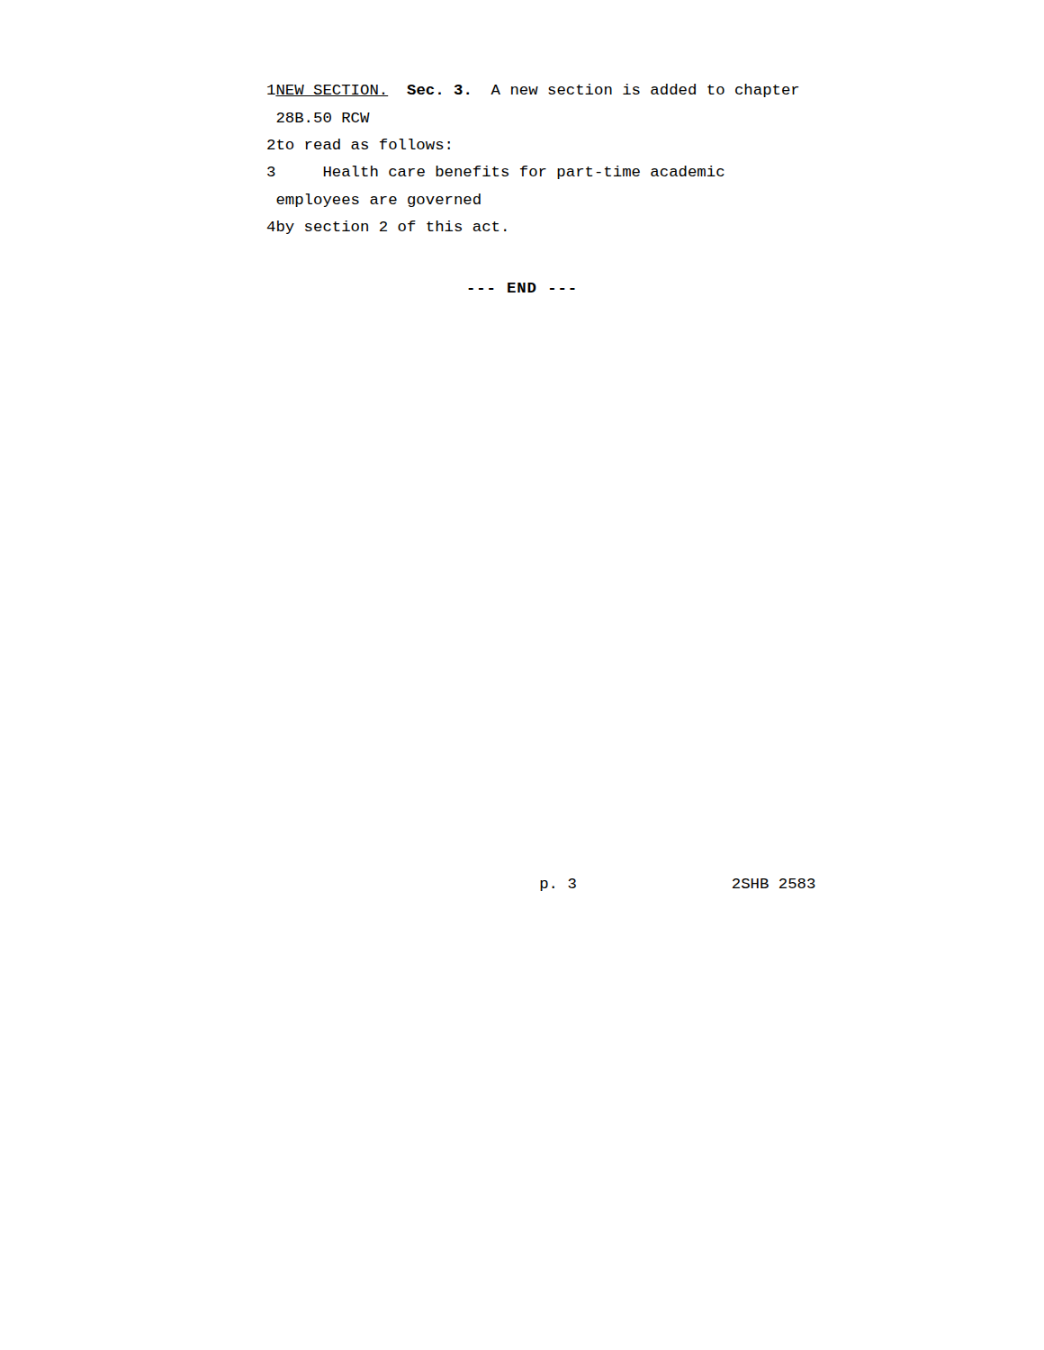| 1 | NEW SECTION. Sec. 3. A new section is added to chapter 28B.50 RCW |
| 2 | to read as follows: |
| 3 | Health care benefits for part-time academic employees are governed |
| 4 | by section 2 of this act. |
--- END ---
p. 3 2SHB 2583